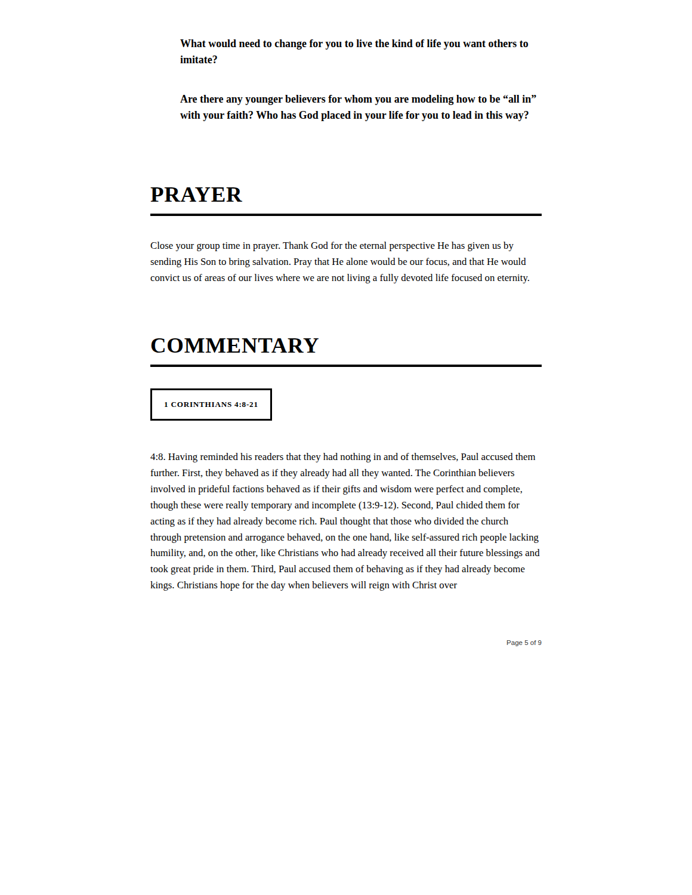What would need to change for you to live the kind of life you want others to imitate?
Are there any younger believers for whom you are modeling how to be “all in” with your faith? Who has God placed in your life for you to lead in this way?
PRAYER
Close your group time in prayer. Thank God for the eternal perspective He has given us by sending His Son to bring salvation. Pray that He alone would be our focus, and that He would convict us of areas of our lives where we are not living a fully devoted life focused on eternity.
COMMENTARY
1 CORINTHIANS 4:8-21
4:8. Having reminded his readers that they had nothing in and of themselves, Paul accused them further. First, they behaved as if they already had all they wanted. The Corinthian believers involved in prideful factions behaved as if their gifts and wisdom were perfect and complete, though these were really temporary and incomplete (13:9-12). Second, Paul chided them for acting as if they had already become rich. Paul thought that those who divided the church through pretension and arrogance behaved, on the one hand, like self-assured rich people lacking humility, and, on the other, like Christians who had already received all their future blessings and took great pride in them. Third, Paul accused them of behaving as if they had already become kings. Christians hope for the day when believers will reign with Christ over
Page 5 of 9